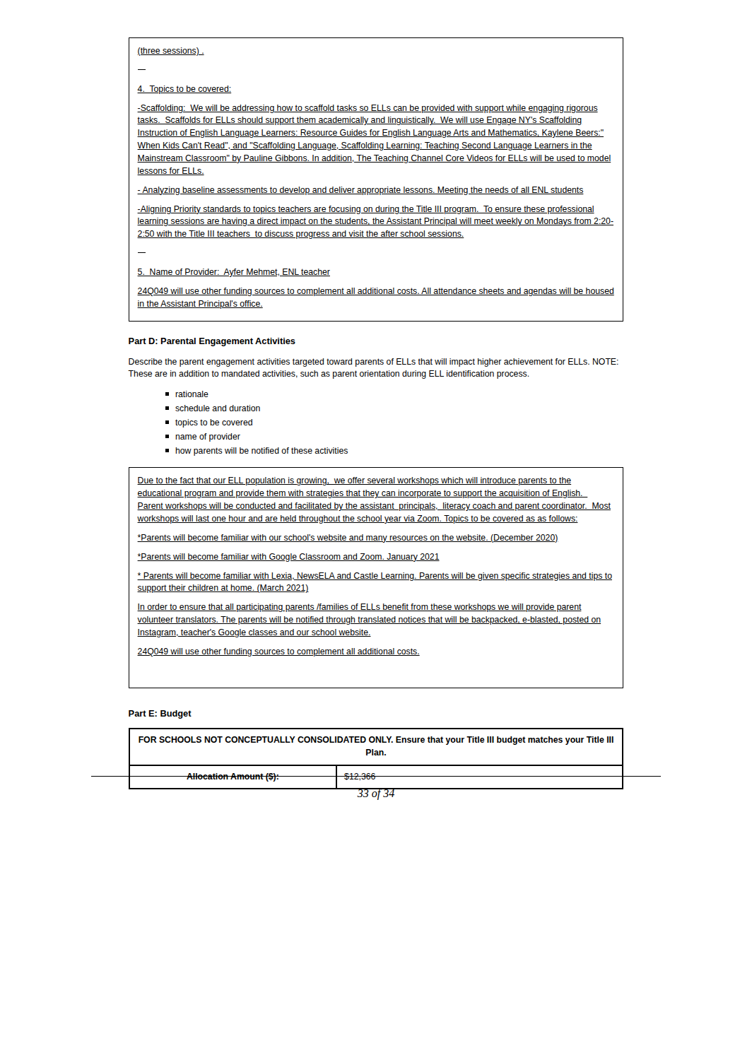(three sessions) .
4. Topics to be covered:
-Scaffolding: We will be addressing how to scaffold tasks so ELLs can be provided with support while engaging rigorous tasks. Scaffolds for ELLs should support them academically and linguistically. We will use Engage NY's Scaffolding Instruction of English Language Learners: Resource Guides for English Language Arts and Mathematics, Kaylene Beers:" When Kids Can't Read", and "Scaffolding Language, Scaffolding Learning: Teaching Second Language Learners in the Mainstream Classroom" by Pauline Gibbons. In addition, The Teaching Channel Core Videos for ELLs will be used to model lessons for ELLs.
- Analyzing baseline assessments to develop and deliver appropriate lessons. Meeting the needs of all ENL students
-Aligning Priority standards to topics teachers are focusing on during the Title III program. To ensure these professional learning sessions are having a direct impact on the students, the Assistant Principal will meet weekly on Mondays from 2:20-2:50 with the Title III teachers to discuss progress and visit the after school sessions.
5. Name of Provider: Ayfer Mehmet, ENL teacher
24Q049 will use other funding sources to complement all additional costs. All attendance sheets and agendas will be housed in the Assistant Principal's office.
Part D: Parental Engagement Activities
Describe the parent engagement activities targeted toward parents of ELLs that will impact higher achievement for ELLs. NOTE: These are in addition to mandated activities, such as parent orientation during ELL identification process.
rationale
schedule and duration
topics to be covered
name of provider
how parents will be notified of these activities
Due to the fact that our ELL population is growing, we offer several workshops which will introduce parents to the educational program and provide them with strategies that they can incorporate to support the acquisition of English. Parent workshops will be conducted and facilitated by the assistant principals, literacy coach and parent coordinator. Most workshops will last one hour and are held throughout the school year via Zoom. Topics to be covered as as follows:
*Parents will become familiar with our school's website and many resources on the website. (December 2020)
*Parents will become familiar with Google Classroom and Zoom. January 2021
* Parents will become familiar with Lexia, NewsELA and Castle Learning. Parents will be given specific strategies and tips to support their children at home. (March 2021)
In order to ensure that all participating parents /families of ELLs benefit from these workshops we will provide parent volunteer translators. The parents will be notified through translated notices that will be backpacked, e-blasted, posted on Instagram, teacher's Google classes and our school website.
24Q049 will use other funding sources to complement all additional costs.
Part E: Budget
| FOR SCHOOLS NOT CONCEPTUALLY CONSOLIDATED ONLY. Ensure that your Title III budget matches your Title III Plan. |
| Allocation Amount ($): | $12,366 |
33 of 34